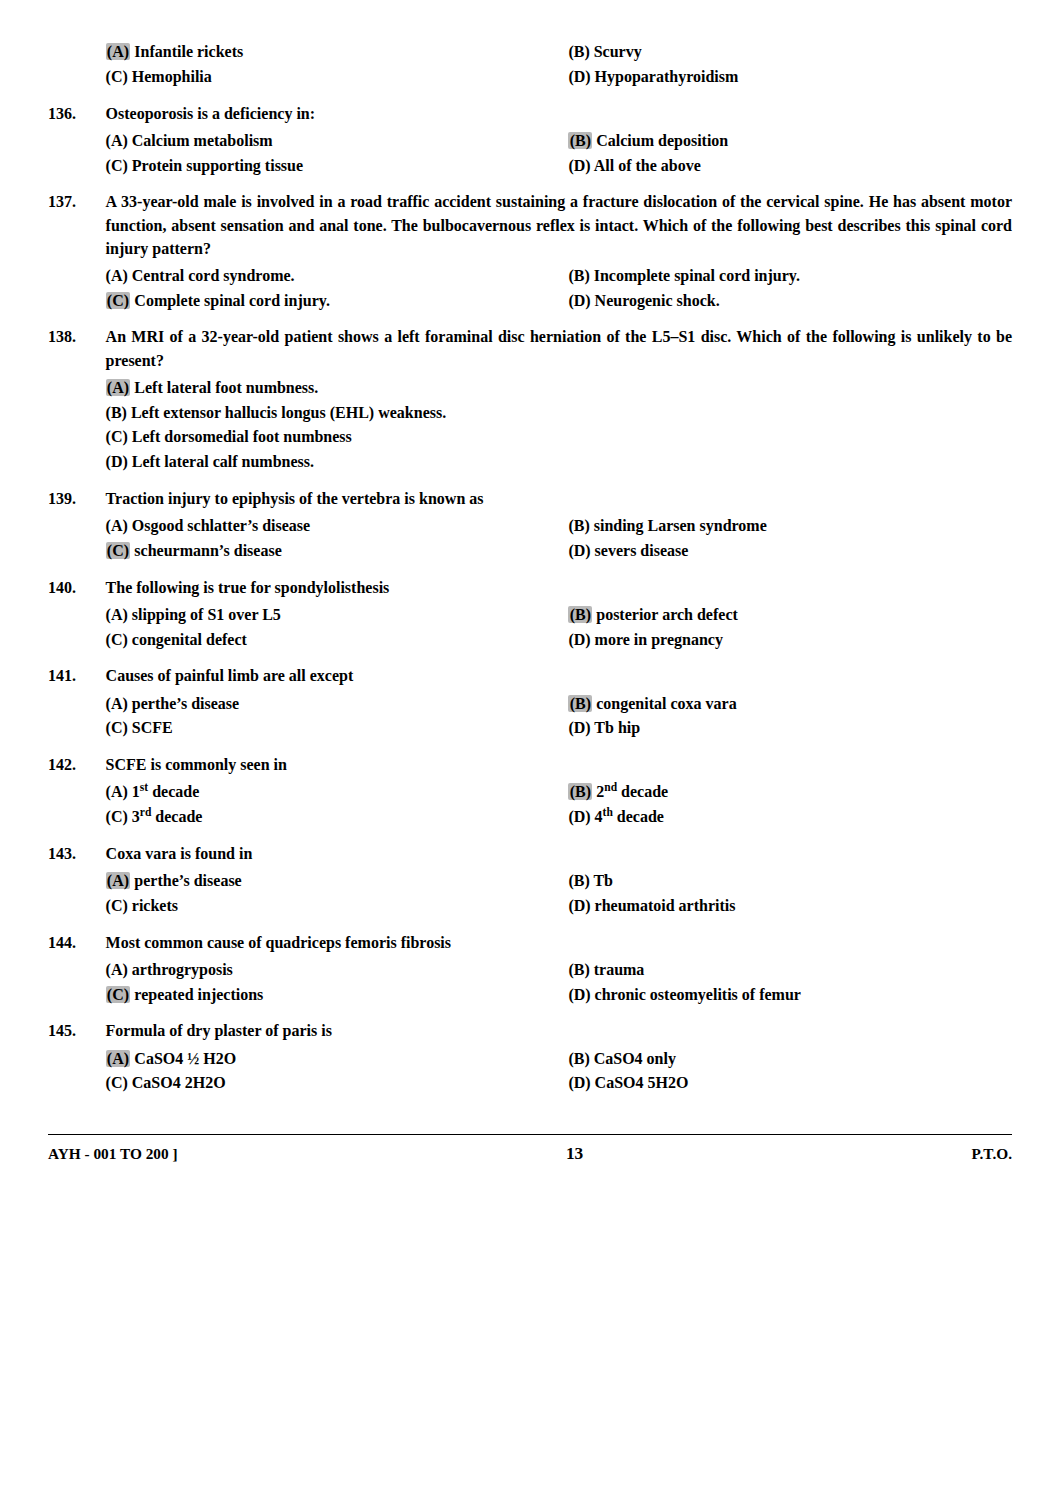(A) Infantile rickets
(B) Scurvy
(C) Hemophilia
(D) Hypoparathyroidism
136.
Osteoporosis is a deficiency in:
(A) Calcium metabolism
(B) Calcium deposition
(C) Protein supporting tissue
(D) All of the above
137.
A 33-year-old male is involved in a road traffic accident sustaining a fracture dislocation of the cervical spine. He has absent motor function, absent sensation and anal tone. The bulbocavernous reflex is intact. Which of the following best describes this spinal cord injury pattern?
(A) Central cord syndrome.
(B) Incomplete spinal cord injury.
(C) Complete spinal cord injury.
(D) Neurogenic shock.
138.
An MRI of a 32-year-old patient shows a left foraminal disc herniation of the L5–S1 disc. Which of the following is unlikely to be present?
(A) Left lateral foot numbness.
(B) Left extensor hallucis longus (EHL) weakness.
(C) Left dorsomedial foot numbness
(D) Left lateral calf numbness.
139.
Traction injury to epiphysis of the vertebra is known as
(A) Osgood schlatter’s disease
(B) sinding Larsen syndrome
(C) scheurmann’s disease
(D) severs disease
140.
The following is true for spondylolisthesis
(A) slipping of S1 over L5
(B) posterior arch defect
(C) congenital defect
(D) more in pregnancy
141.
Causes of painful limb are all except
(A) perthe’s disease
(B) congenital coxa vara
(C) SCFE
(D) Tb hip
142.
SCFE is commonly seen in
(A) 1st decade
(B) 2nd decade
(C) 3rd decade
(D) 4th decade
143.
Coxa vara is found in
(A) perthe’s disease
(B) Tb
(C) rickets
(D) rheumatoid arthritis
144.
Most common cause of quadriceps femoris fibrosis
(A) arthrogryposis
(B) trauma
(C) repeated injections
(D) chronic osteomyelitis of femur
145.
Formula of dry plaster of paris is
(A) CaSO4 ½ H2O
(B) CaSO4 only
(C) CaSO4 2H2O
(D) CaSO4 5H2O
AYH - 001 TO 200 ] 13 P.T.O.